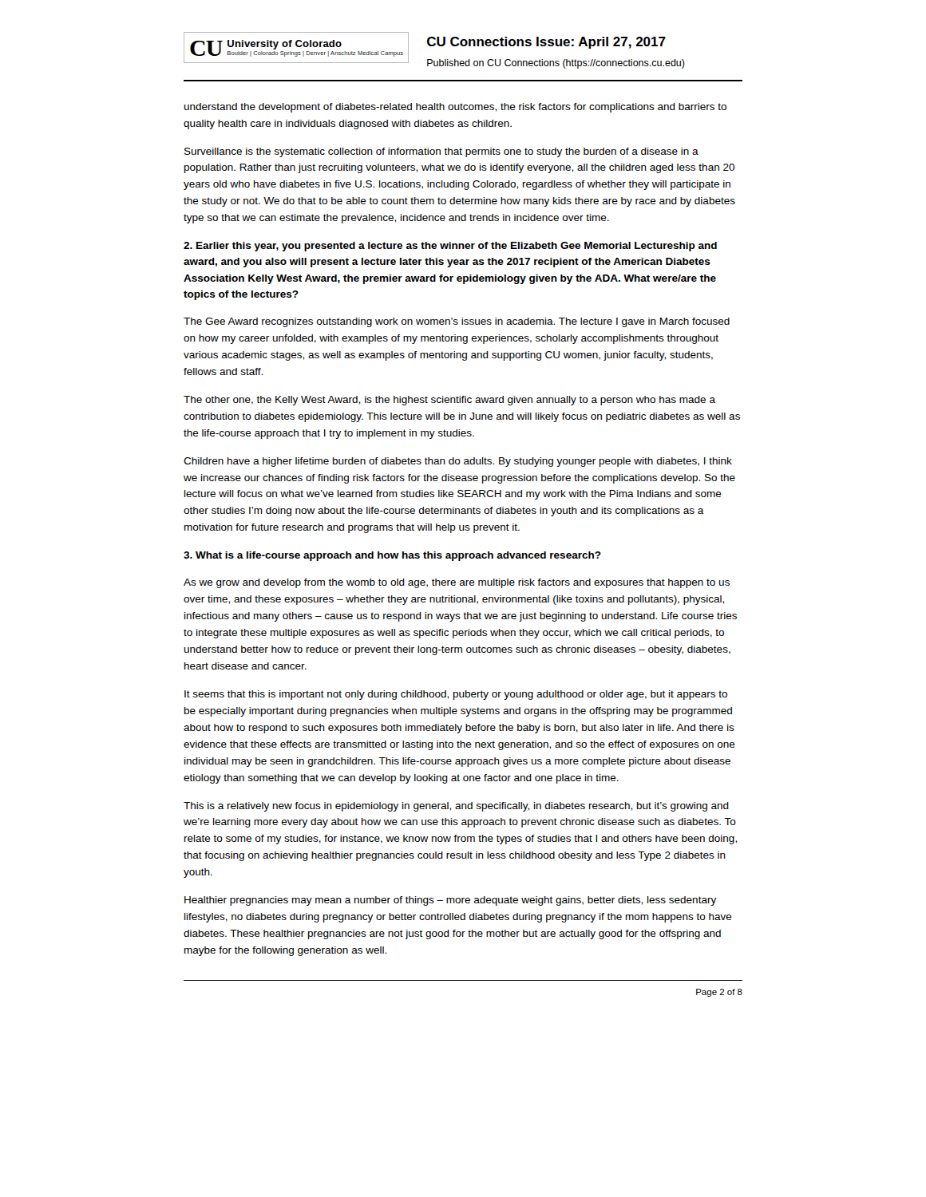CU University of Colorado Boulder | Colorado Springs | Denver | Anschutz Medical Campus
CU Connections Issue: April 27, 2017
Published on CU Connections (https://connections.cu.edu)
understand the development of diabetes-related health outcomes, the risk factors for complications and barriers to quality health care in individuals diagnosed with diabetes as children.
Surveillance is the systematic collection of information that permits one to study the burden of a disease in a population. Rather than just recruiting volunteers, what we do is identify everyone, all the children aged less than 20 years old who have diabetes in five U.S. locations, including Colorado, regardless of whether they will participate in the study or not. We do that to be able to count them to determine how many kids there are by race and by diabetes type so that we can estimate the prevalence, incidence and trends in incidence over time.
2. Earlier this year, you presented a lecture as the winner of the Elizabeth Gee Memorial Lectureship and award, and you also will present a lecture later this year as the 2017 recipient of the American Diabetes Association Kelly West Award, the premier award for epidemiology given by the ADA. What were/are the topics of the lectures?
The Gee Award recognizes outstanding work on women’s issues in academia. The lecture I gave in March focused on how my career unfolded, with examples of my mentoring experiences, scholarly accomplishments throughout various academic stages, as well as examples of mentoring and supporting CU women, junior faculty, students, fellows and staff.
The other one, the Kelly West Award, is the highest scientific award given annually to a person who has made a contribution to diabetes epidemiology. This lecture will be in June and will likely focus on pediatric diabetes as well as the life-course approach that I try to implement in my studies.
Children have a higher lifetime burden of diabetes than do adults. By studying younger people with diabetes, I think we increase our chances of finding risk factors for the disease progression before the complications develop. So the lecture will focus on what we’ve learned from studies like SEARCH and my work with the Pima Indians and some other studies I’m doing now about the life-course determinants of diabetes in youth and its complications as a motivation for future research and programs that will help us prevent it.
3. What is a life-course approach and how has this approach advanced research?
As we grow and develop from the womb to old age, there are multiple risk factors and exposures that happen to us over time, and these exposures – whether they are nutritional, environmental (like toxins and pollutants), physical, infectious and many others – cause us to respond in ways that we are just beginning to understand. Life course tries to integrate these multiple exposures as well as specific periods when they occur, which we call critical periods, to understand better how to reduce or prevent their long-term outcomes such as chronic diseases – obesity, diabetes, heart disease and cancer.
It seems that this is important not only during childhood, puberty or young adulthood or older age, but it appears to be especially important during pregnancies when multiple systems and organs in the offspring may be programmed about how to respond to such exposures both immediately before the baby is born, but also later in life. And there is evidence that these effects are transmitted or lasting into the next generation, and so the effect of exposures on one individual may be seen in grandchildren. This life-course approach gives us a more complete picture about disease etiology than something that we can develop by looking at one factor and one place in time.
This is a relatively new focus in epidemiology in general, and specifically, in diabetes research, but it’s growing and we’re learning more every day about how we can use this approach to prevent chronic disease such as diabetes. To relate to some of my studies, for instance, we know now from the types of studies that I and others have been doing, that focusing on achieving healthier pregnancies could result in less childhood obesity and less Type 2 diabetes in youth.
Healthier pregnancies may mean a number of things – more adequate weight gains, better diets, less sedentary lifestyles, no diabetes during pregnancy or better controlled diabetes during pregnancy if the mom happens to have diabetes. These healthier pregnancies are not just good for the mother but are actually good for the offspring and maybe for the following generation as well.
Page 2 of 8